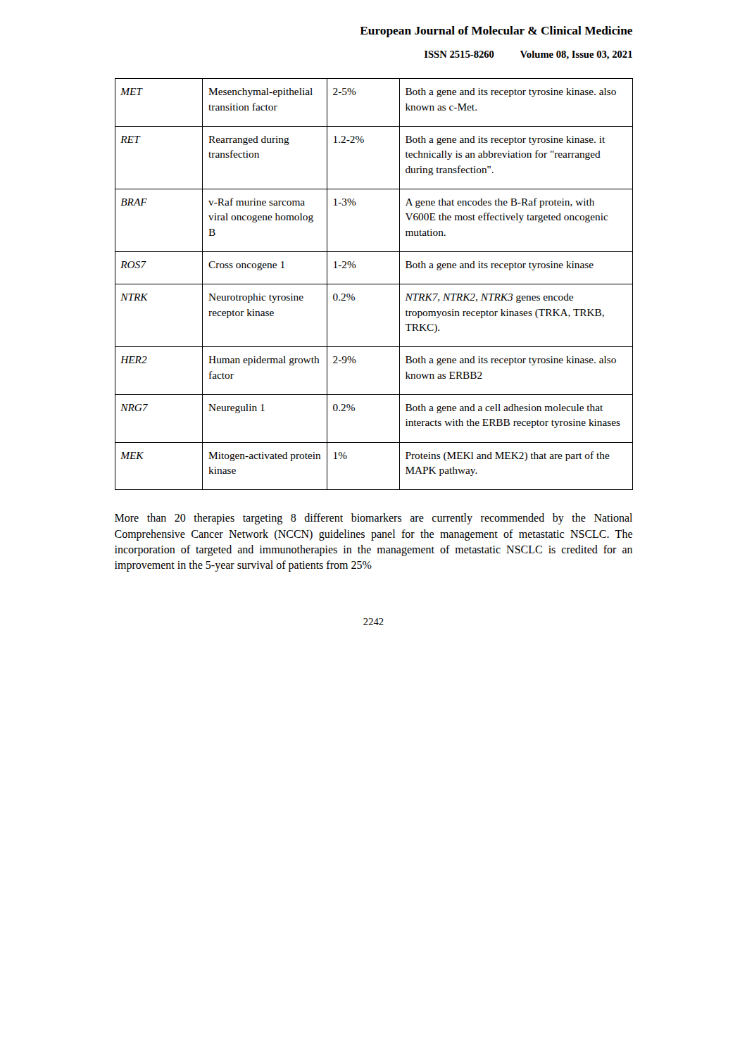European Journal of Molecular & Clinical Medicine
ISSN 2515-8260 Volume 08, Issue 03, 2021
| MET | Mesenchymal-epithelial transition factor | 2-5% | Both a gene and its receptor tyrosine kinase. also known as c-Met. |
| RET | Rearranged during transfection | 1.2-2% | Both a gene and its receptor tyrosine kinase. it technically is an abbreviation for "rearranged during transfection". |
| BRAF | v-Raf murine sarcoma viral oncogene homolog B | 1-3% | A gene that encodes the B-Raf protein, with V600E the most effectively targeted oncogenic mutation. |
| ROS7 | Cross oncogene 1 | 1-2% | Both a gene and its receptor tyrosine kinase |
| NTRK | Neurotrophic tyrosine receptor kinase | 0.2% | NTRK7, NTRK2, NTRK3 genes encode tropomyosin receptor kinases (TRKA, TRKB, TRKC). |
| HER2 | Human epidermal growth factor | 2-9% | Both a gene and its receptor tyrosine kinase. also known as ERBB2 |
| NRG7 | Neuregulin 1 | 0.2% | Both a gene and a cell adhesion molecule that interacts with the ERBB receptor tyrosine kinases |
| MEK | Mitogen-activated protein kinase | 1% | Proteins (MEKl and MEK2) that are part of the MAPK pathway. |
More than 20 therapies targeting 8 different biomarkers are currently recommended by the National Comprehensive Cancer Network (NCCN) guidelines panel for the management of metastatic NSCLC. The incorporation of targeted and immunotherapies in the management of metastatic NSCLC is credited for an improvement in the 5-year survival of patients from 25%
2242